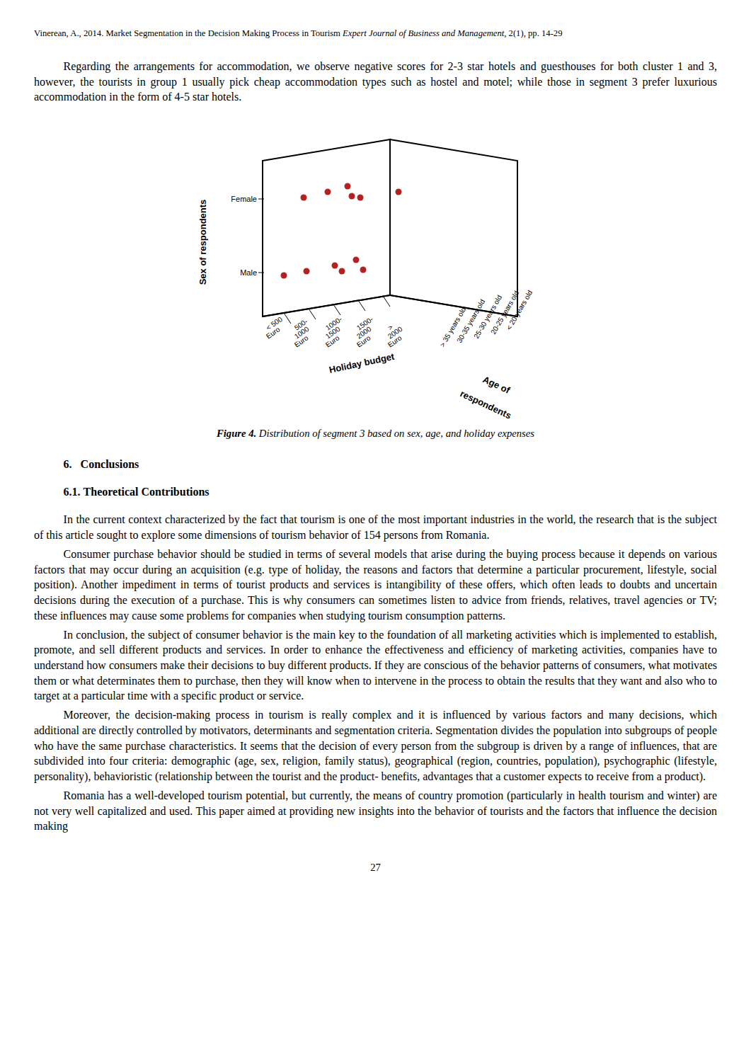Vinerean, A., 2014. Market Segmentation in the Decision Making Process in Tourism Expert Journal of Business and Management, 2(1), pp. 14-29
Regarding the arrangements for accommodation, we observe negative scores for 2-3 star hotels and guesthouses for both cluster 1 and 3, however, the tourists in group 1 usually pick cheap accommodation types such as hostel and motel; while those in segment 3 prefer luxurious accommodation in the form of 4-5 star hotels.
Sex of respondents Female Male < 500 Euro 500- 1000 Euro 1000- 1500 Euro 1500- 2000 Euro > 2000 Euro Holiday budget < 20 years old 20-25 years old 25-30 years old 30-35 years old > 35 years old Age of respondents
Figure 4. Distribution of segment 3 based on sex, age, and holiday expenses
6. Conclusions
6.1. Theoretical Contributions
In the current context characterized by the fact that tourism is one of the most important industries in the world, the research that is the subject of this article sought to explore some dimensions of tourism behavior of 154 persons from Romania.
Consumer purchase behavior should be studied in terms of several models that arise during the buying process because it depends on various factors that may occur during an acquisition (e.g. type of holiday, the reasons and factors that determine a particular procurement, lifestyle, social position). Another impediment in terms of tourist products and services is intangibility of these offers, which often leads to doubts and uncertain decisions during the execution of a purchase. This is why consumers can sometimes listen to advice from friends, relatives, travel agencies or TV; these influences may cause some problems for companies when studying tourism consumption patterns.
In conclusion, the subject of consumer behavior is the main key to the foundation of all marketing activities which is implemented to establish, promote, and sell different products and services. In order to enhance the effectiveness and efficiency of marketing activities, companies have to understand how consumers make their decisions to buy different products. If they are conscious of the behavior patterns of consumers, what motivates them or what determinates them to purchase, then they will know when to intervene in the process to obtain the results that they want and also who to target at a particular time with a specific product or service.
Moreover, the decision-making process in tourism is really complex and it is influenced by various factors and many decisions, which additional are directly controlled by motivators, determinants and segmentation criteria. Segmentation divides the population into subgroups of people who have the same purchase characteristics. It seems that the decision of every person from the subgroup is driven by a range of influences, that are subdivided into four criteria: demographic (age, sex, religion, family status), geographical (region, countries, population), psychographic (lifestyle, personality), behavioristic (relationship between the tourist and the product- benefits, advantages that a customer expects to receive from a product).
Romania has a well-developed tourism potential, but currently, the means of country promotion (particularly in health tourism and winter) are not very well capitalized and used. This paper aimed at providing new insights into the behavior of tourists and the factors that influence the decision making
27